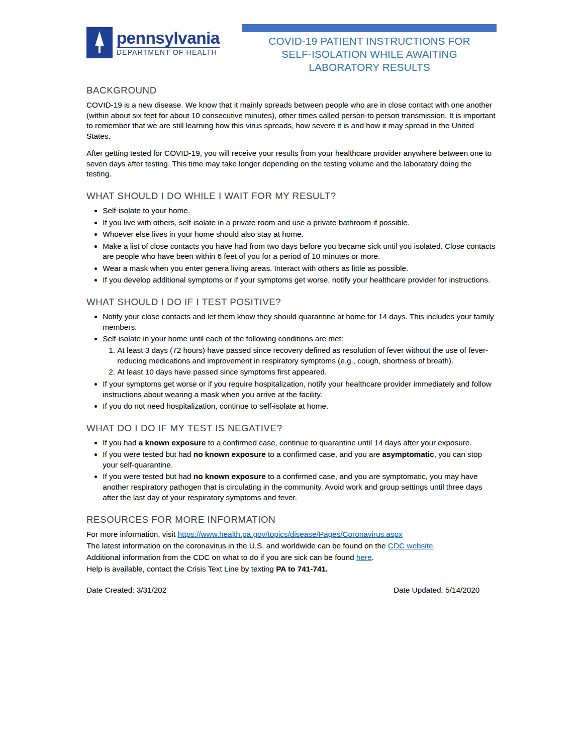pennsylvania DEPARTMENT OF HEALTH
COVID-19 PATIENT INSTRUCTIONS FOR
SELF-ISOLATION WHILE AWAITING
LABORATORY RESULTS
BACKGROUND
COVID-19 is a new disease. We know that it mainly spreads between people who are in close contact with one another (within about six feet for about 10 consecutive minutes), other times called person-to person transmission. It is important to remember that we are still learning how this virus spreads, how severe it is and how it may spread in the United States.
After getting tested for COVID-19, you will receive your results from your healthcare provider anywhere between one to seven days after testing. This time may take longer depending on the testing volume and the laboratory doing the testing.
WHAT SHOULD I DO WHILE I WAIT FOR MY RESULT?
Self-isolate to your home.
If you live with others, self-isolate in a private room and use a private bathroom if possible.
Whoever else lives in your home should also stay at home.
Make a list of close contacts you have had from two days before you became sick until you isolated. Close contacts are people who have been within 6 feet of you for a period of 10 minutes or more.
Wear a mask when you enter genera living areas. Interact with others as little as possible.
If you develop additional symptoms or if your symptoms get worse, notify your healthcare provider for instructions.
WHAT SHOULD I DO IF I TEST POSITIVE?
Notify your close contacts and let them know they should quarantine at home for 14 days. This includes your family members.
Self-isolate in your home until each of the following conditions are met:
At least 3 days (72 hours) have passed since recovery defined as resolution of fever without the use of fever-reducing medications and improvement in respiratory symptoms (e.g., cough, shortness of breath).
At least 10 days have passed since symptoms first appeared.
If your symptoms get worse or if you require hospitalization, notify your healthcare provider immediately and follow instructions about wearing a mask when you arrive at the facility.
If you do not need hospitalization, continue to self-isolate at home.
WHAT DO I DO IF MY TEST IS NEGATIVE?
If you had a known exposure to a confirmed case, continue to quarantine until 14 days after your exposure.
If you were tested but had no known exposure to a confirmed case, and you are asymptomatic, you can stop your self-quarantine.
If you were tested but had no known exposure to a confirmed case, and you are symptomatic, you may have another respiratory pathogen that is circulating in the community. Avoid work and group settings until three days after the last day of your respiratory symptoms and fever.
RESOURCES FOR MORE INFORMATION
For more information, visit https://www.health.pa.gov/topics/disease/Pages/Coronavirus.aspx
The latest information on the coronavirus in the U.S. and worldwide can be found on the CDC website.
Additional information from the CDC on what to do if you are sick can be found here.
Help is available, contact the Crisis Text Line by texting PA to 741-741.
Date Created: 3/31/202 Date Updated: 5/14/2020